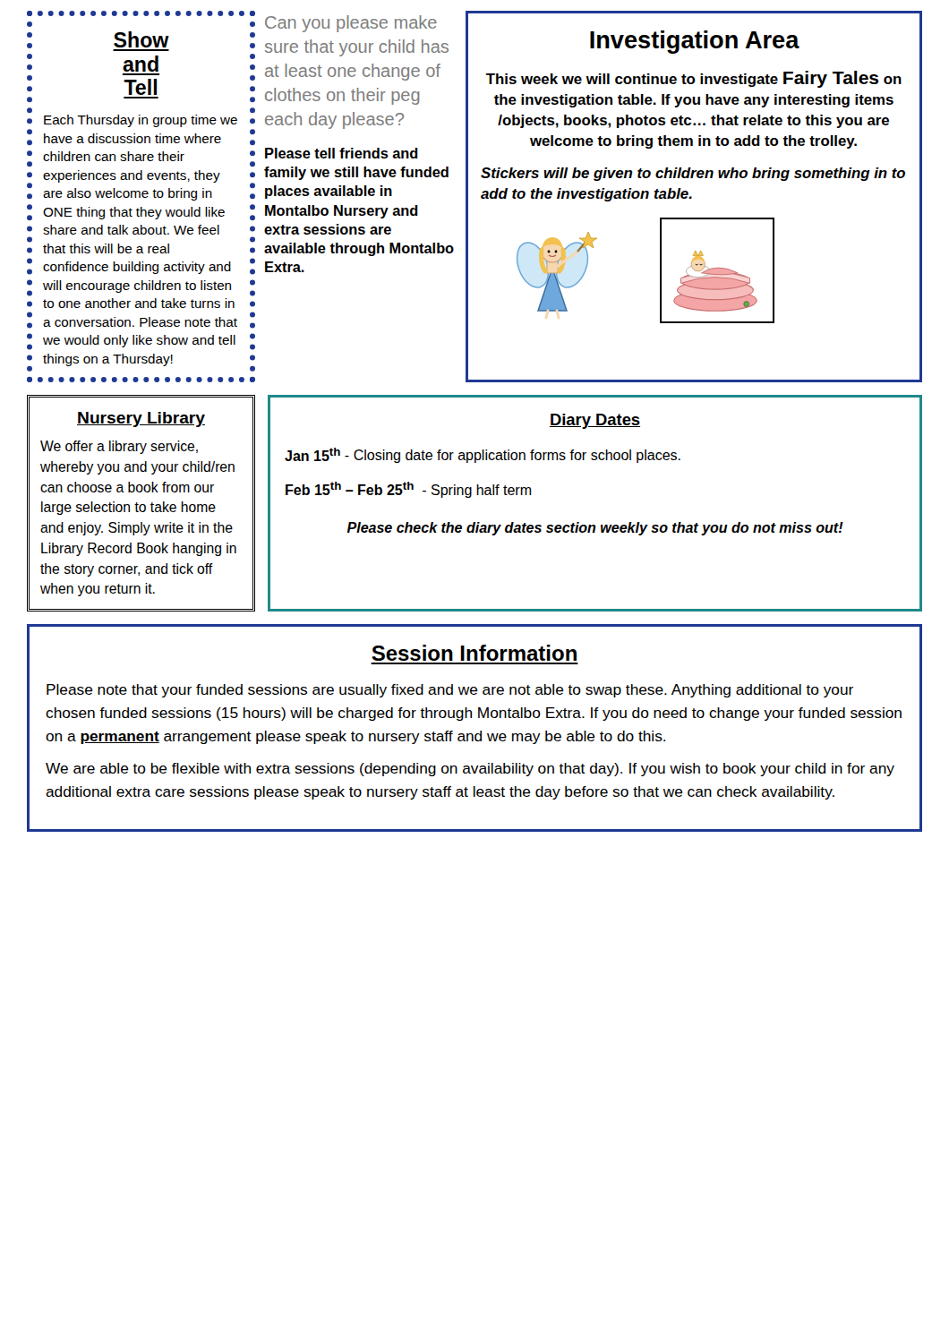Show
and
Tell
Each Thursday in group time we have a discussion time where children can share their experiences and events, they are also welcome to bring in ONE thing that they would like share and talk about. We feel that this will be a real confidence building activity and will encourage children to listen to one another and take turns in a conversation. Please note that we would only like show and tell things on a Thursday!
Can you please make sure that your child has at least one change of clothes on their peg each day please?
Please tell friends and family we still have funded places available in Montalbo Nursery and extra sessions are available through Montalbo Extra.
Investigation Area
This week we will continue to investigate Fairy Tales on the investigation table. If you have any interesting items /objects, books, photos etc… that relate to this you are welcome to bring them in to add to the trolley.
Stickers will be given to children who bring something in to add to the investigation table.
Nursery Library
We offer a library service, whereby you and your child/ren can choose a book from our large selection to take home and enjoy. Simply write it in the Library Record Book hanging in the story corner, and tick off when you return it.
Diary Dates
Jan 15th - Closing date for application forms for school places.
Feb 15th – Feb 25th - Spring half term
Please check the diary dates section weekly so that you do not miss out!
Session Information
Please note that your funded sessions are usually fixed and we are not able to swap these. Anything additional to your chosen funded sessions (15 hours) will be charged for through Montalbo Extra. If you do need to change your funded session on a permanent arrangement please speak to nursery staff and we may be able to do this.
We are able to be flexible with extra sessions (depending on availability on that day). If you wish to book your child in for any additional extra care sessions please speak to nursery staff at least the day before so that we can check availability.